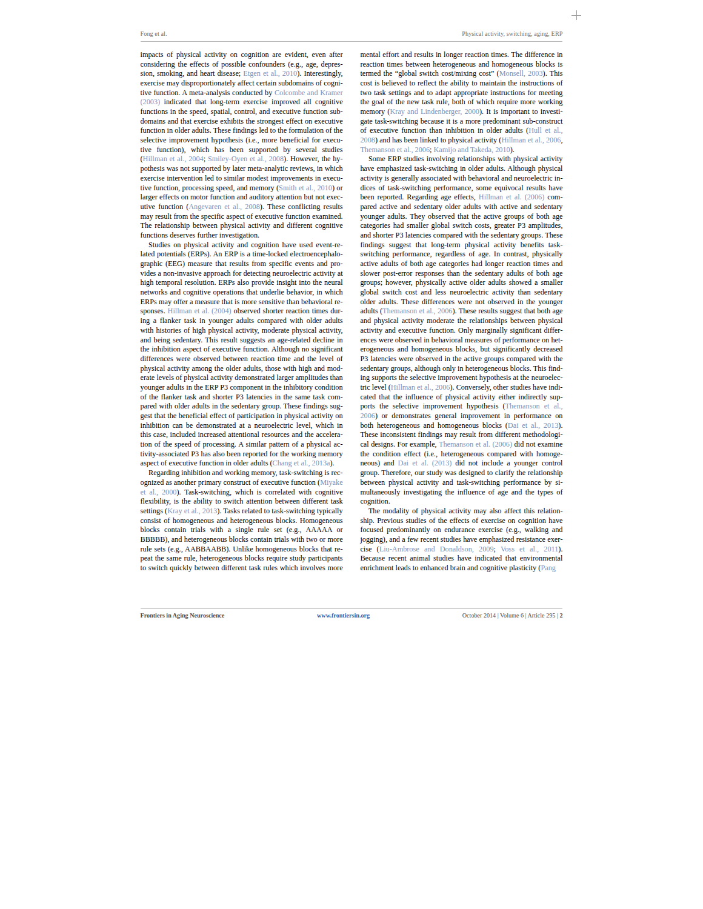Fong et al. Physical activity, switching, aging, ERP
impacts of physical activity on cognition are evident, even after considering the effects of possible confounders (e.g., age, depression, smoking, and heart disease; Etgen et al., 2010). Interestingly, exercise may disproportionately affect certain subdomains of cognitive function. A meta-analysis conducted by Colcombe and Kramer (2003) indicated that long-term exercise improved all cognitive functions in the speed, spatial, control, and executive function subdomains and that exercise exhibits the strongest effect on executive function in older adults. These findings led to the formulation of the selective improvement hypothesis (i.e., more beneficial for executive function), which has been supported by several studies (Hillman et al., 2004; Smiley-Oyen et al., 2008). However, the hypothesis was not supported by later meta-analytic reviews, in which exercise intervention led to similar modest improvements in executive function, processing speed, and memory (Smith et al., 2010) or larger effects on motor function and auditory attention but not executive function (Angevaren et al., 2008). These conflicting results may result from the specific aspect of executive function examined. The relationship between physical activity and different cognitive functions deserves further investigation.
Studies on physical activity and cognition have used event-related potentials (ERPs). An ERP is a time-locked electroencephalographic (EEG) measure that results from specific events and provides a non-invasive approach for detecting neuroelectric activity at high temporal resolution. ERPs also provide insight into the neural networks and cognitive operations that underlie behavior, in which ERPs may offer a measure that is more sensitive than behavioral responses. Hillman et al. (2004) observed shorter reaction times during a flanker task in younger adults compared with older adults with histories of high physical activity, moderate physical activity, and being sedentary. This result suggests an age-related decline in the inhibition aspect of executive function. Although no significant differences were observed between reaction time and the level of physical activity among the older adults, those with high and moderate levels of physical activity demonstrated larger amplitudes than younger adults in the ERP P3 component in the inhibitory condition of the flanker task and shorter P3 latencies in the same task compared with older adults in the sedentary group. These findings suggest that the beneficial effect of participation in physical activity on inhibition can be demonstrated at a neuroelectric level, which in this case, included increased attentional resources and the acceleration of the speed of processing. A similar pattern of a physical activity-associated P3 has also been reported for the working memory aspect of executive function in older adults (Chang et al., 2013a).
Regarding inhibition and working memory, task-switching is recognized as another primary construct of executive function (Miyake et al., 2000). Task-switching, which is correlated with cognitive flexibility, is the ability to switch attention between different task settings (Kray et al., 2013). Tasks related to task-switching typically consist of homogeneous and heterogeneous blocks. Homogeneous blocks contain trials with a single rule set (e.g., AAAAA or BBBBB), and heterogeneous blocks contain trials with two or more rule sets (e.g., AABBAABB). Unlike homogeneous blocks that repeat the same rule, heterogeneous blocks require study participants to switch quickly between different task rules which involves more mental effort and results in longer reaction times. The difference in reaction times between heterogeneous and homogeneous blocks is termed the “global switch cost/mixing cost” (Monsell, 2003). This cost is believed to reflect the ability to maintain the instructions of two task settings and to adapt appropriate instructions for meeting the goal of the new task rule, both of which require more working memory (Kray and Lindenberger, 2000). It is important to investigate task-switching because it is a more predominant sub-construct of executive function than inhibition in older adults (Hull et al., 2008) and has been linked to physical activity (Hillman et al., 2006, Themanson et al., 2006; Kamijo and Takeda, 2010).
Some ERP studies involving relationships with physical activity have emphasized task-switching in older adults. Although physical activity is generally associated with behavioral and neuroelectric indices of task-switching performance, some equivocal results have been reported. Regarding age effects, Hillman et al. (2006) compared active and sedentary older adults with active and sedentary younger adults. They observed that the active groups of both age categories had smaller global switch costs, greater P3 amplitudes, and shorter P3 latencies compared with the sedentary groups. These findings suggest that long-term physical activity benefits task-switching performance, regardless of age. In contrast, physically active adults of both age categories had longer reaction times and slower post-error responses than the sedentary adults of both age groups; however, physically active older adults showed a smaller global switch cost and less neuroelectric activity than sedentary older adults. These differences were not observed in the younger adults (Themanson et al., 2006). These results suggest that both age and physical activity moderate the relationships between physical activity and executive function. Only marginally significant differences were observed in behavioral measures of performance on heterogeneous and homogeneous blocks, but significantly decreased P3 latencies were observed in the active groups compared with the sedentary groups, although only in heterogeneous blocks. This finding supports the selective improvement hypothesis at the neuroelectric level (Hillman et al., 2006). Conversely, other studies have indicated that the influence of physical activity either indirectly supports the selective improvement hypothesis (Themanson et al., 2006) or demonstrates general improvement in performance on both heterogeneous and homogeneous blocks (Dai et al., 2013). These inconsistent findings may result from different methodological designs. For example, Themanson et al. (2006) did not examine the condition effect (i.e., heterogeneous compared with homogeneous) and Dai et al. (2013) did not include a younger control group. Therefore, our study was designed to clarify the relationship between physical activity and task-switching performance by simultaneously investigating the influence of age and the types of cognition.
The modality of physical activity may also affect this relationship. Previous studies of the effects of exercise on cognition have focused predominantly on endurance exercise (e.g., walking and jogging), and a few recent studies have emphasized resistance exercise (Liu-Ambrose and Donaldson, 2009; Voss et al., 2011). Because recent animal studies have indicated that environmental enrichment leads to enhanced brain and cognitive plasticity (Pang
Frontiers in Aging Neuroscience www.frontiersin.org October 2014 | Volume 6 | Article 295 | 2